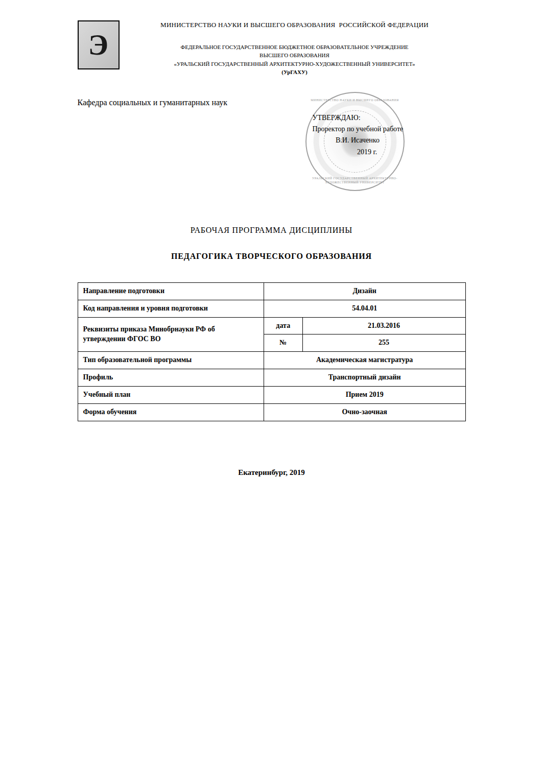Э
МИНИСТЕРСТВО НАУКИ И ВЫСШЕГО ОБРАЗОВАНИЯ РОССИЙСКОЙ ФЕДЕРАЦИИ
Федеральное государственное бюджетное образовательное учреждение
высшего образования
«Уральский государственный архитектурно-художественный университет»
(УрГАХУ)
Кафедра социальных и гуманитарных наук
Министерство науки и высшего образования
ОГРН 1026605235158
Уральский государственный архитектурно-художественный университет
УТВЕРЖДАЮ:
Проректор по учебной работе
В.И. Исаченко
2019 г.
Рабочая программа дисциплины
Педагогика творческого образования
| Направление подготовки | Дизайн |
| Код направления и уровня подготовки | 54.04.01 |
| Реквизиты приказа Минобрнауки РФ об утверждении ФГОС ВО | дата | 21.03.2016 |
| № | 255 |
| Тип образовательной программы | Академическая магистратура |
| Профиль | Транспортный дизайн |
| Учебный план | Прием 2019 |
| Форма обучения | Очно-заочная |
Екатеринбург, 2019